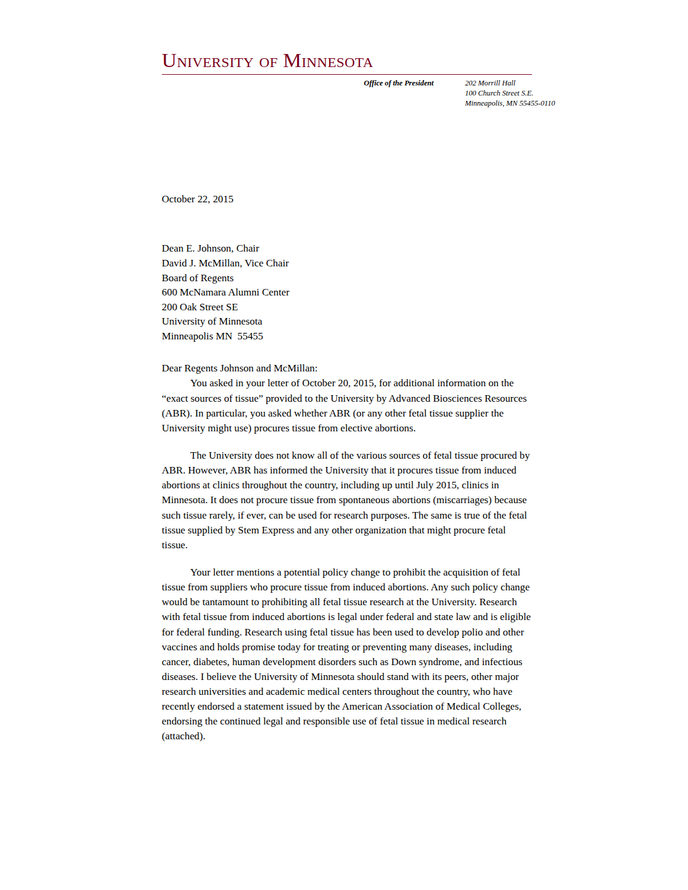University of Minnesota
Office of the President
202 Morrill Hall
100 Church Street S.E.
Minneapolis, MN 55455-0110
October 22, 2015
Dean E. Johnson, Chair
David J. McMillan, Vice Chair
Board of Regents
600 McNamara Alumni Center
200 Oak Street SE
University of Minnesota
Minneapolis MN 55455
Dear Regents Johnson and McMillan:
You asked in your letter of October 20, 2015, for additional information on the “exact sources of tissue” provided to the University by Advanced Biosciences Resources (ABR). In particular, you asked whether ABR (or any other fetal tissue supplier the University might use) procures tissue from elective abortions.
The University does not know all of the various sources of fetal tissue procured by ABR. However, ABR has informed the University that it procures tissue from induced abortions at clinics throughout the country, including up until July 2015, clinics in Minnesota. It does not procure tissue from spontaneous abortions (miscarriages) because such tissue rarely, if ever, can be used for research purposes. The same is true of the fetal tissue supplied by Stem Express and any other organization that might procure fetal tissue.
Your letter mentions a potential policy change to prohibit the acquisition of fetal tissue from suppliers who procure tissue from induced abortions. Any such policy change would be tantamount to prohibiting all fetal tissue research at the University. Research with fetal tissue from induced abortions is legal under federal and state law and is eligible for federal funding. Research using fetal tissue has been used to develop polio and other vaccines and holds promise today for treating or preventing many diseases, including cancer, diabetes, human development disorders such as Down syndrome, and infectious diseases. I believe the University of Minnesota should stand with its peers, other major research universities and academic medical centers throughout the country, who have recently endorsed a statement issued by the American Association of Medical Colleges, endorsing the continued legal and responsible use of fetal tissue in medical research (attached).